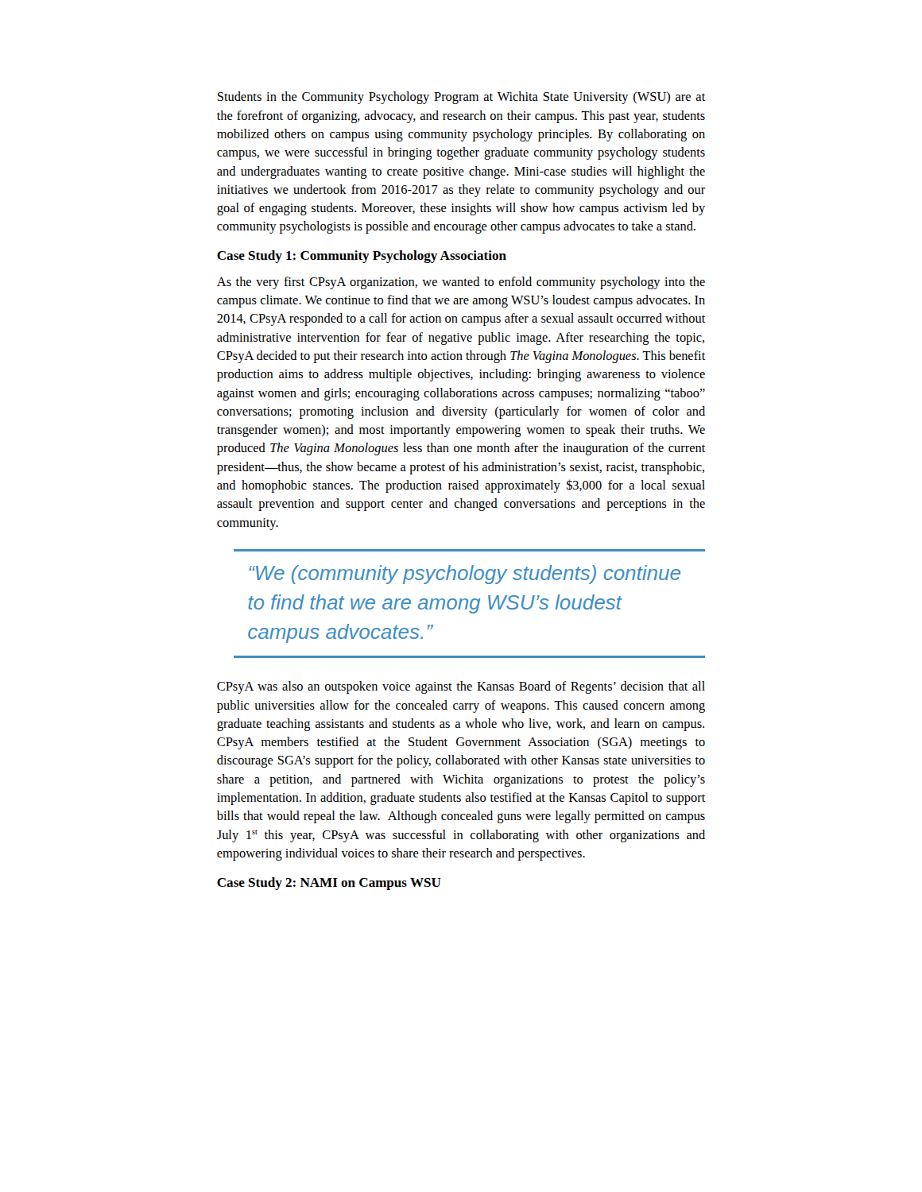Students in the Community Psychology Program at Wichita State University (WSU) are at the forefront of organizing, advocacy, and research on their campus. This past year, students mobilized others on campus using community psychology principles. By collaborating on campus, we were successful in bringing together graduate community psychology students and undergraduates wanting to create positive change. Mini-case studies will highlight the initiatives we undertook from 2016-2017 as they relate to community psychology and our goal of engaging students. Moreover, these insights will show how campus activism led by community psychologists is possible and encourage other campus advocates to take a stand.
Case Study 1: Community Psychology Association
As the very first CPsyA organization, we wanted to enfold community psychology into the campus climate. We continue to find that we are among WSU’s loudest campus advocates. In 2014, CPsyA responded to a call for action on campus after a sexual assault occurred without administrative intervention for fear of negative public image. After researching the topic, CPsyA decided to put their research into action through The Vagina Monologues. This benefit production aims to address multiple objectives, including: bringing awareness to violence against women and girls; encouraging collaborations across campuses; normalizing “taboo” conversations; promoting inclusion and diversity (particularly for women of color and transgender women); and most importantly empowering women to speak their truths. We produced The Vagina Monologues less than one month after the inauguration of the current president—thus, the show became a protest of his administration’s sexist, racist, transphobic, and homophobic stances. The production raised approximately $3,000 for a local sexual assault prevention and support center and changed conversations and perceptions in the community.
“We (community psychology students) continue to find that we are among WSU’s loudest campus advocates.”
CPsyA was also an outspoken voice against the Kansas Board of Regents’ decision that all public universities allow for the concealed carry of weapons. This caused concern among graduate teaching assistants and students as a whole who live, work, and learn on campus. CPsyA members testified at the Student Government Association (SGA) meetings to discourage SGA’s support for the policy, collaborated with other Kansas state universities to share a petition, and partnered with Wichita organizations to protest the policy’s implementation. In addition, graduate students also testified at the Kansas Capitol to support bills that would repeal the law. Although concealed guns were legally permitted on campus July 1st this year, CPsyA was successful in collaborating with other organizations and empowering individual voices to share their research and perspectives.
Case Study 2: NAMI on Campus WSU